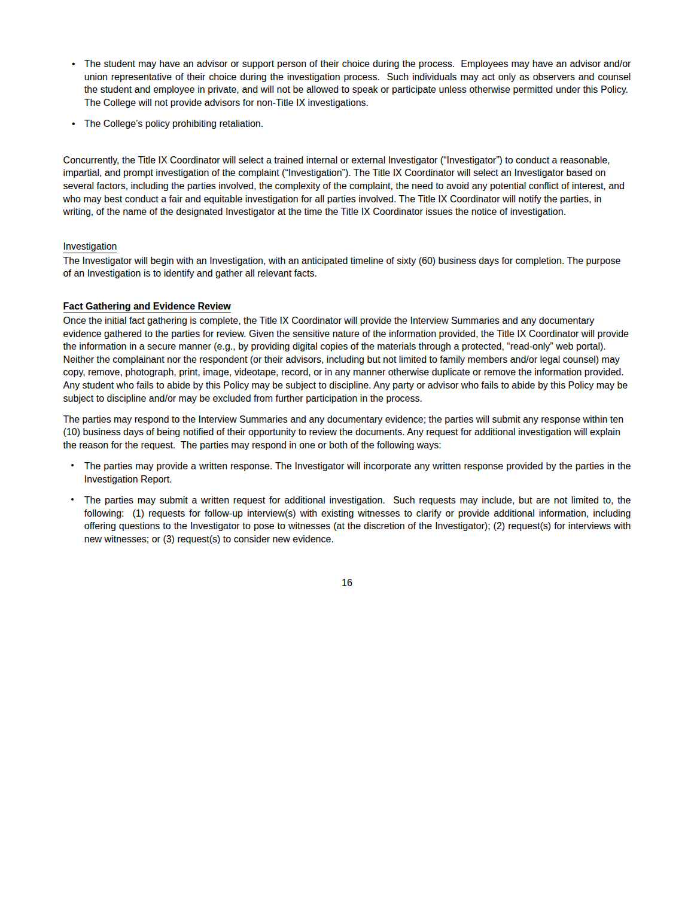The student may have an advisor or support person of their choice during the process. Employees may have an advisor and/or union representative of their choice during the investigation process. Such individuals may act only as observers and counsel the student and employee in private, and will not be allowed to speak or participate unless otherwise permitted under this Policy. The College will not provide advisors for non-Title IX investigations.
The College’s policy prohibiting retaliation.
Concurrently, the Title IX Coordinator will select a trained internal or external Investigator (“Investigator”) to conduct a reasonable, impartial, and prompt investigation of the complaint (“Investigation”). The Title IX Coordinator will select an Investigator based on several factors, including the parties involved, the complexity of the complaint, the need to avoid any potential conflict of interest, and who may best conduct a fair and equitable investigation for all parties involved. The Title IX Coordinator will notify the parties, in writing, of the name of the designated Investigator at the time the Title IX Coordinator issues the notice of investigation.
Investigation
The Investigator will begin with an Investigation, with an anticipated timeline of sixty (60) business days for completion. The purpose of an Investigation is to identify and gather all relevant facts.
Fact Gathering and Evidence Review
Once the initial fact gathering is complete, the Title IX Coordinator will provide the Interview Summaries and any documentary evidence gathered to the parties for review. Given the sensitive nature of the information provided, the Title IX Coordinator will provide the information in a secure manner (e.g., by providing digital copies of the materials through a protected, “read-only” web portal). Neither the complainant nor the respondent (or their advisors, including but not limited to family members and/or legal counsel) may copy, remove, photograph, print, image, videotape, record, or in any manner otherwise duplicate or remove the information provided. Any student who fails to abide by this Policy may be subject to discipline. Any party or advisor who fails to abide by this Policy may be subject to discipline and/or may be excluded from further participation in the process.
The parties may respond to the Interview Summaries and any documentary evidence; the parties will submit any response within ten (10) business days of being notified of their opportunity to review the documents. Any request for additional investigation will explain the reason for the request. The parties may respond in one or both of the following ways:
The parties may provide a written response. The Investigator will incorporate any written response provided by the parties in the Investigation Report.
The parties may submit a written request for additional investigation. Such requests may include, but are not limited to, the following: (1) requests for follow-up interview(s) with existing witnesses to clarify or provide additional information, including offering questions to the Investigator to pose to witnesses (at the discretion of the Investigator); (2) request(s) for interviews with new witnesses; or (3) request(s) to consider new evidence.
16